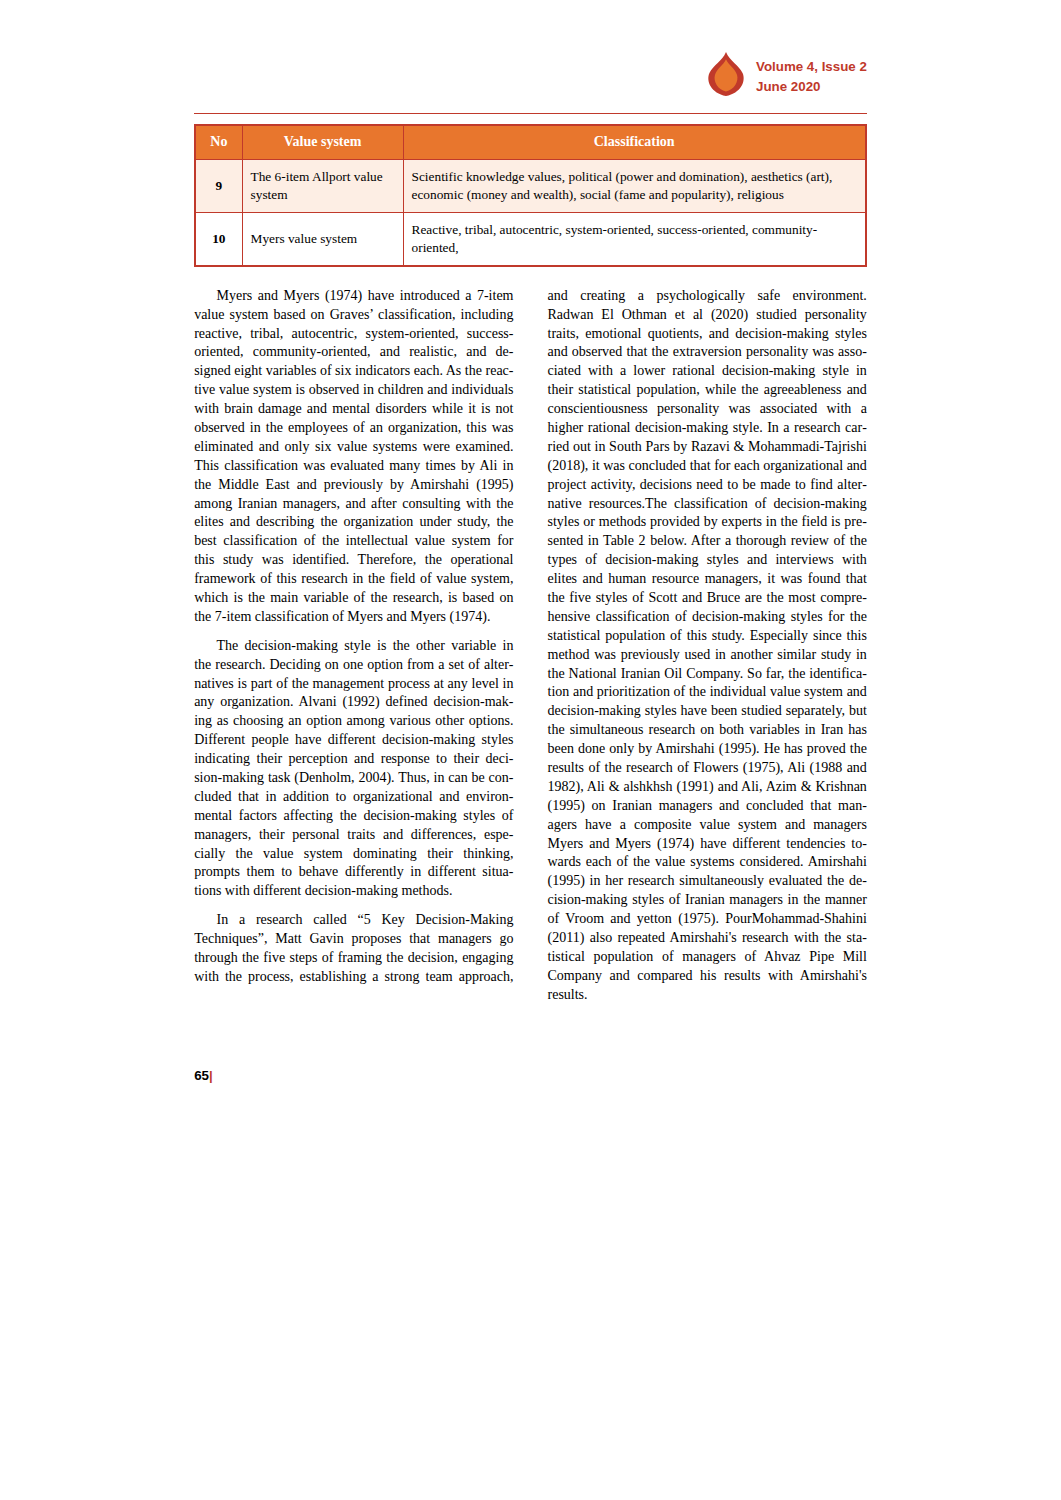Volume 4, Issue 2
June 2020
| No | Value system | Classification |
| --- | --- | --- |
| 9 | The 6-item Allport value system | Scientific knowledge values, political (power and domination), aesthetics (art), economic (money and wealth), social (fame and popularity), religious |
| 10 | Myers value system | Reactive, tribal, autocentric, system-oriented, success-oriented, community-oriented, |
Myers and Myers (1974) have introduced a 7-item value system based on Graves’ classification, including reactive, tribal, autocentric, system-oriented, success-oriented, community-oriented, and realistic, and designed eight variables of six indicators each. As the reactive value system is observed in children and individuals with brain damage and mental disorders while it is not observed in the employees of an organization, this was eliminated and only six value systems were examined. This classification was evaluated many times by Ali in the Middle East and previously by Amirshahi (1995) among Iranian managers, and after consulting with the elites and describing the organization under study, the best classification of the intellectual value system for this study was identified. Therefore, the operational framework of this research in the field of value system, which is the main variable of the research, is based on the 7-item classification of Myers and Myers (1974).
The decision-making style is the other variable in the research. Deciding on one option from a set of alternatives is part of the management process at any level in any organization. Alvani (1992) defined decision-making as choosing an option among various other options. Different people have different decision-making styles indicating their perception and response to their decision-making task (Denholm, 2004). Thus, in can be concluded that in addition to organizational and environmental factors affecting the decision-making styles of managers, their personal traits and differences, especially the value system dominating their thinking, prompts them to behave differently in different situations with different decision-making methods.
In a research called “5 Key Decision-Making Techniques”, Matt Gavin proposes that managers go through the five steps of framing the decision, engaging with the process, establishing a strong team approach, and creating a psychologically safe environment. Radwan El Othman et al (2020) studied personality traits, emotional quotients, and decision-making styles and observed that the extraversion personality was associated with a lower rational decision-making style in their statistical population, while the agreeableness and conscientiousness personality was associated with a higher rational decision-making style. In a research carried out in South Pars by Razavi & Mohammadi-Tajrishi (2018), it was concluded that for each organizational and project activity, decisions need to be made to find alternative resources.The classification of decision-making styles or methods provided by experts in the field is presented in Table 2 below. After a thorough review of the types of decision-making styles and interviews with elites and human resource managers, it was found that the five styles of Scott and Bruce are the most comprehensive classification of decision-making styles for the statistical population of this study. Especially since this method was previously used in another similar study in the National Iranian Oil Company. So far, the identification and prioritization of the individual value system and decision-making styles have been studied separately, but the simultaneous research on both variables in Iran has been done only by Amirshahi (1995). He has proved the results of the research of Flowers (1975), Ali (1988 and 1982), Ali & alshkhsh (1991) and Ali, Azim & Krishnan (1995) on Iranian managers and concluded that managers have a composite value system and managers Myers and Myers (1974) have different tendencies towards each of the value systems considered. Amirshahi (1995) in her research simultaneously evaluated the decision-making styles of Iranian managers in the manner of Vroom and yetton (1975). PourMohammad-Shahini (2011) also repeated Amirshahi's research with the statistical population of managers of Ahvaz Pipe Mill Company and compared his results with Amirshahi's results.
65|